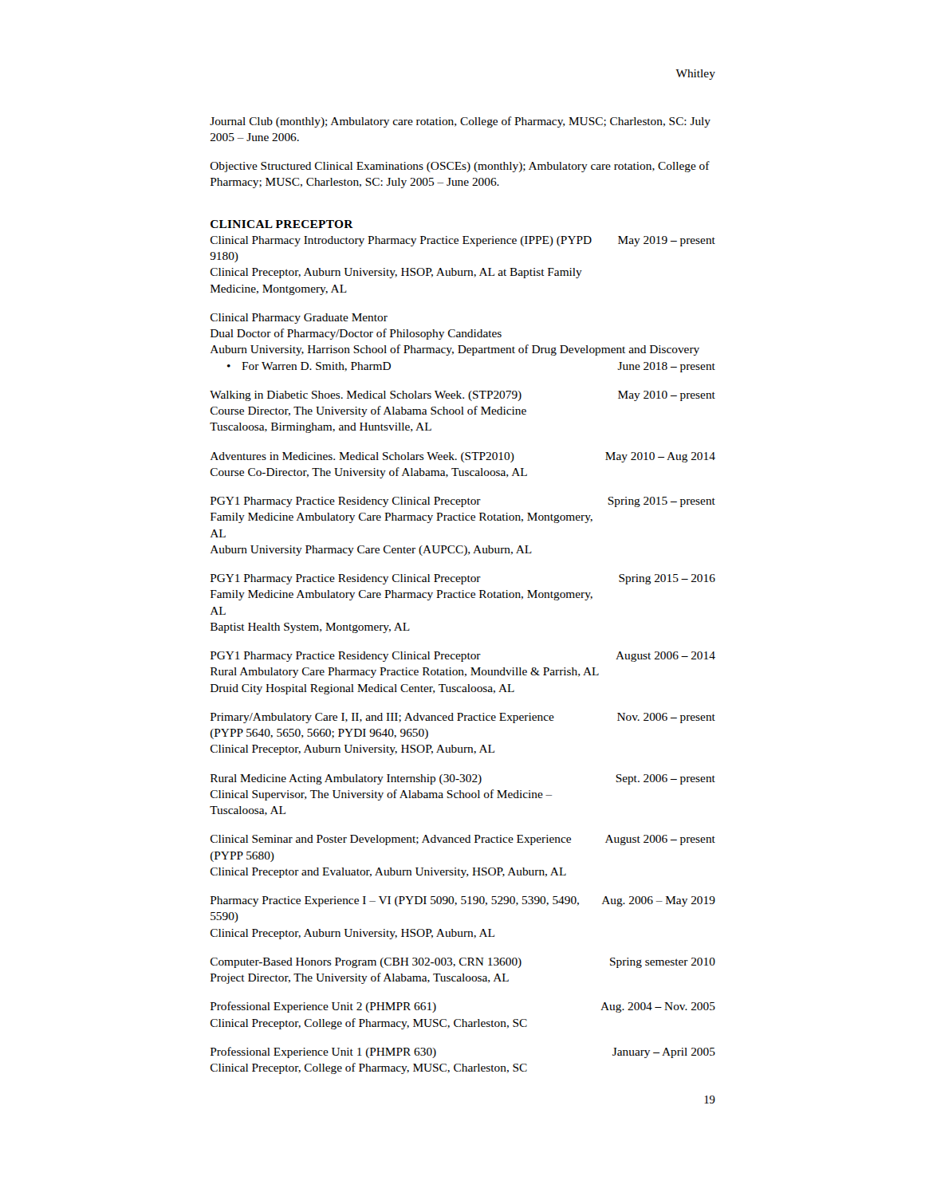Whitley
Journal Club (monthly); Ambulatory care rotation, College of Pharmacy, MUSC; Charleston, SC: July 2005 – June 2006.
Objective Structured Clinical Examinations (OSCEs) (monthly); Ambulatory care rotation, College of Pharmacy; MUSC, Charleston, SC: July 2005 – June 2006.
CLINICAL PRECEPTOR
Clinical Pharmacy Introductory Pharmacy Practice Experience (IPPE) (PYPD 9180)
Clinical Preceptor, Auburn University, HSOP, Auburn, AL at Baptist Family Medicine, Montgomery, AL
May 2019 – present
Clinical Pharmacy Graduate Mentor
Dual Doctor of Pharmacy/Doctor of Philosophy Candidates
Auburn University, Harrison School of Pharmacy, Department of Drug Development and Discovery
For Warren D. Smith, PharmD June 2018 – present
Walking in Diabetic Shoes. Medical Scholars Week. (STP2079)
Course Director, The University of Alabama School of Medicine
Tuscaloosa, Birmingham, and Huntsville, AL
May 2010 – present
Adventures in Medicines. Medical Scholars Week. (STP2010)
Course Co-Director, The University of Alabama, Tuscaloosa, AL
May 2010 – Aug 2014
PGY1 Pharmacy Practice Residency Clinical Preceptor
Family Medicine Ambulatory Care Pharmacy Practice Rotation, Montgomery, AL
Auburn University Pharmacy Care Center (AUPCC), Auburn, AL
Spring 2015 – present
PGY1 Pharmacy Practice Residency Clinical Preceptor
Family Medicine Ambulatory Care Pharmacy Practice Rotation, Montgomery, AL
Baptist Health System, Montgomery, AL
Spring 2015 – 2016
PGY1 Pharmacy Practice Residency Clinical Preceptor
Rural Ambulatory Care Pharmacy Practice Rotation, Moundville & Parrish, AL
Druid City Hospital Regional Medical Center, Tuscaloosa, AL
August 2006 – 2014
Primary/Ambulatory Care I, II, and III; Advanced Practice Experience
(PYPP 5640, 5650, 5660; PYDI 9640, 9650)
Clinical Preceptor, Auburn University, HSOP, Auburn, AL
Nov. 2006 – present
Rural Medicine Acting Ambulatory Internship (30-302)
Clinical Supervisor, The University of Alabama School of Medicine – Tuscaloosa, AL
Sept. 2006 – present
Clinical Seminar and Poster Development; Advanced Practice Experience (PYPP 5680)
Clinical Preceptor and Evaluator, Auburn University, HSOP, Auburn, AL
August 2006 – present
Pharmacy Practice Experience I – VI (PYDI 5090, 5190, 5290, 5390, 5490, 5590)
Clinical Preceptor, Auburn University, HSOP, Auburn, AL
Aug. 2006 – May 2019
Computer-Based Honors Program (CBH 302-003, CRN 13600)
Project Director, The University of Alabama, Tuscaloosa, AL
Spring semester 2010
Professional Experience Unit 2 (PHMPR 661)
Clinical Preceptor, College of Pharmacy, MUSC, Charleston, SC
Aug. 2004 – Nov. 2005
Professional Experience Unit 1 (PHMPR 630)
Clinical Preceptor, College of Pharmacy, MUSC, Charleston, SC
January – April 2005
19